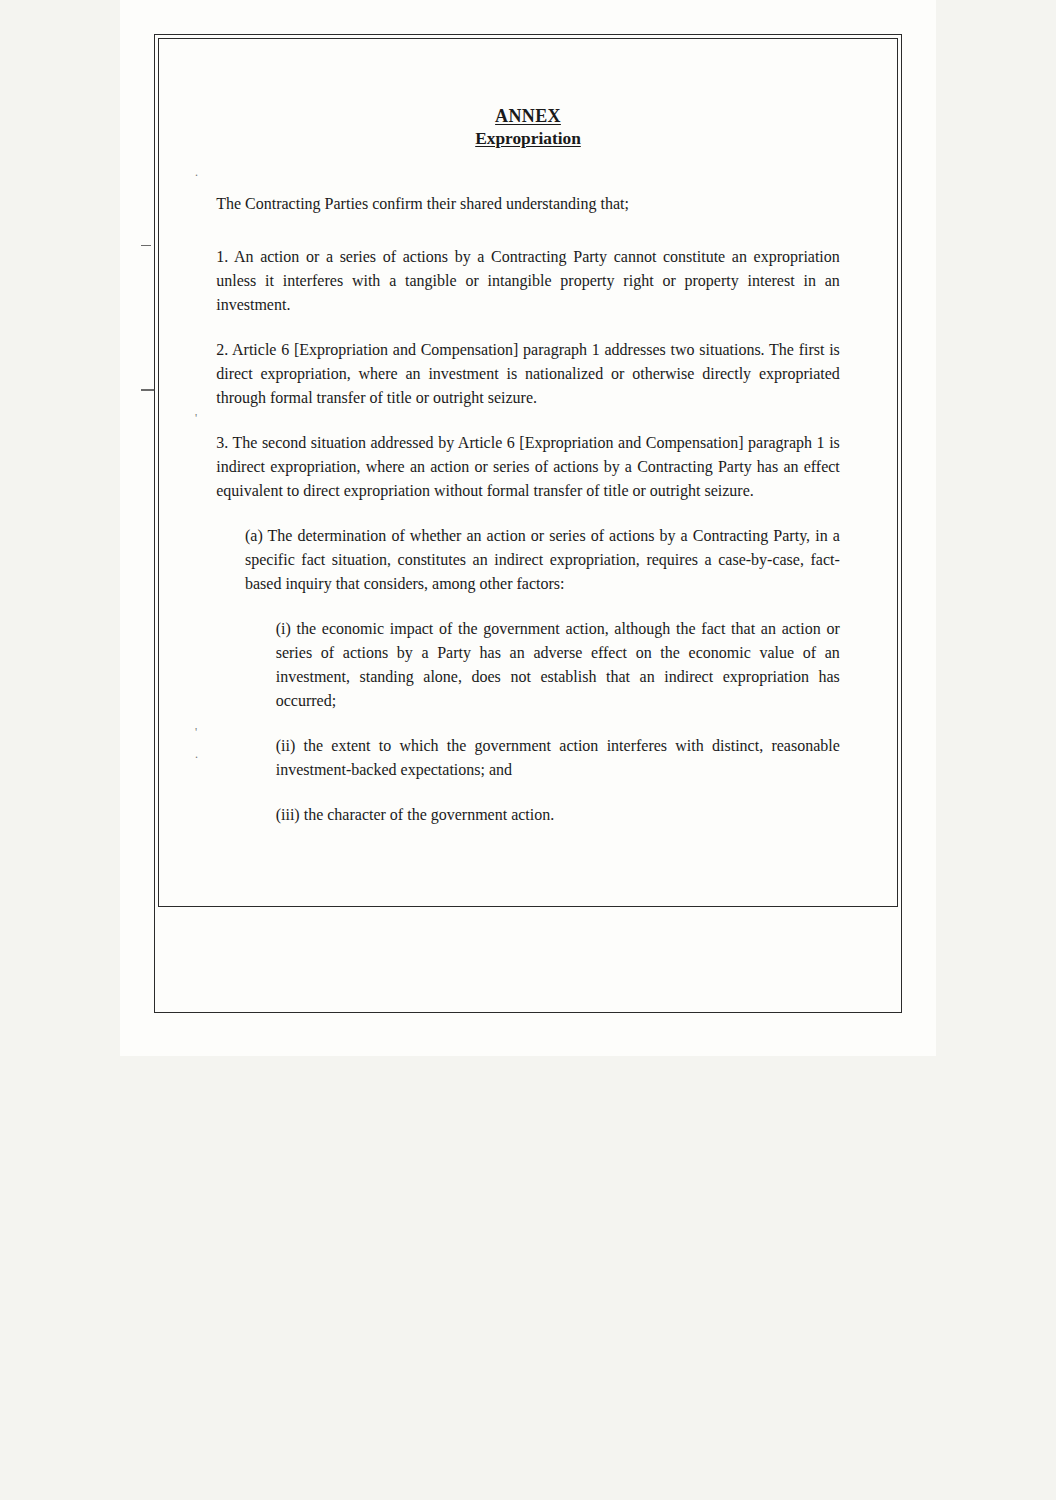. ' ' .
ANNEX
Expropriation
The Contracting Parties confirm their shared understanding that;
1. An action or a series of actions by a Contracting Party cannot constitute an expropriation unless it interferes with a tangible or intangible property right or property interest in an investment.
2. Article 6 [Expropriation and Compensation] paragraph 1 addresses two situations. The first is direct expropriation, where an investment is nationalized or otherwise directly expropriated through formal transfer of title or outright seizure.
3. The second situation addressed by Article 6 [Expropriation and Compensation] paragraph 1 is indirect expropriation, where an action or series of actions by a Contracting Party has an effect equivalent to direct expropriation without formal transfer of title or outright seizure.
(a) The determination of whether an action or series of actions by a Contracting Party, in a specific fact situation, constitutes an indirect expropriation, requires a case-by-case, fact-based inquiry that considers, among other factors:
(i) the economic impact of the government action, although the fact that an action or series of actions by a Party has an adverse effect on the economic value of an investment, standing alone, does not establish that an indirect expropriation has occurred;
(ii) the extent to which the government action interferes with distinct, reasonable investment-backed expectations; and
(iii) the character of the government action.